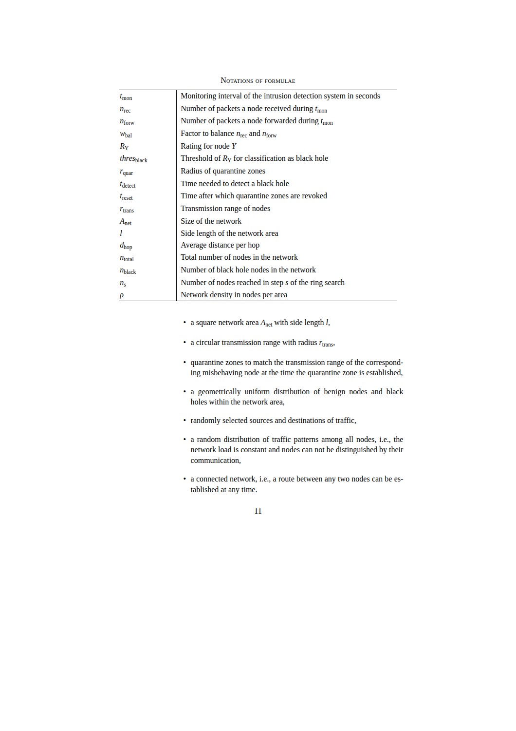Notations of formulae
| t mon | Monitoring interval of the intrusion detection system in seconds |
| n rec | Number of packets a node received during t mon |
| n forw | Number of packets a node forwarded during t mon |
| w bal | Factor to balance n rec and n forw |
| R Y | Rating for node Y |
| thres black | Threshold of R Y for classification as black hole |
| r quar | Radius of quarantine zones |
| t detect | Time needed to detect a black hole |
| t reset | Time after which quarantine zones are revoked |
| r trans | Transmission range of nodes |
| A net | Size of the network |
| l | Side length of the network area |
| d hop | Average distance per hop |
| n total | Total number of nodes in the network |
| n black | Number of black hole nodes in the network |
| n s | Number of nodes reached in step s of the ring search |
| ρ | Network density in nodes per area |
a square network area Anet with side length l,
a circular transmission range with radius rtrans,
quarantine zones to match the transmission range of the corresponding misbehaving node at the time the quarantine zone is established,
a geometrically uniform distribution of benign nodes and black holes within the network area,
randomly selected sources and destinations of traffic,
a random distribution of traffic patterns among all nodes, i.e., the network load is constant and nodes can not be distinguished by their communication,
a connected network, i.e., a route between any two nodes can be established at any time.
11